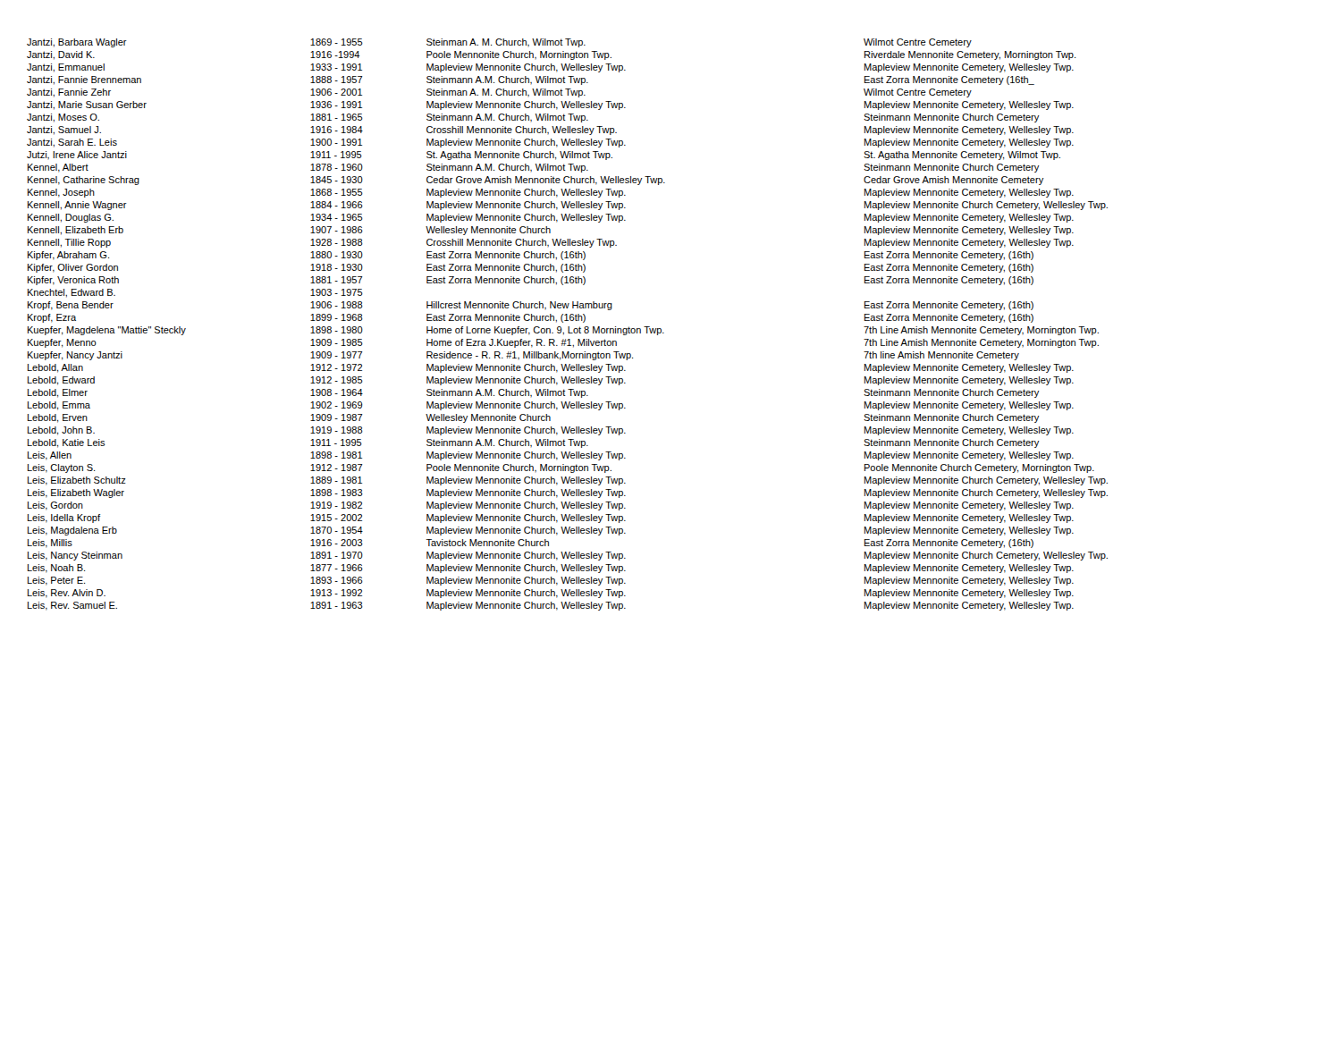| Jantzi, Barbara Wagler | 1869 - 1955 | Steinman A. M. Church, Wilmot Twp. | Wilmot Centre Cemetery |
| Jantzi, David K. | 1916 -1994 | Poole Mennonite Church, Mornington Twp. | Riverdale Mennonite Cemetery, Mornington Twp. |
| Jantzi, Emmanuel | 1933 - 1991 | Mapleview Mennonite Church, Wellesley Twp. | Mapleview Mennonite Cemetery, Wellesley Twp. |
| Jantzi, Fannie Brenneman | 1888 - 1957 | Steinmann A.M. Church, Wilmot Twp. | East Zorra Mennonite Cemetery (16th_ |
| Jantzi, Fannie Zehr | 1906 - 2001 | Steinman A. M. Church, Wilmot Twp. | Wilmot Centre Cemetery |
| Jantzi, Marie Susan Gerber | 1936 - 1991 | Mapleview Mennonite Church, Wellesley Twp. | Mapleview Mennonite Cemetery, Wellesley Twp. |
| Jantzi, Moses O. | 1881 - 1965 | Steinmann A.M. Church, Wilmot Twp. | Steinmann Mennonite Church Cemetery |
| Jantzi, Samuel J. | 1916 - 1984 | Crosshill Mennonite Church, Wellesley Twp. | Mapleview Mennonite Cemetery, Wellesley Twp. |
| Jantzi, Sarah E. Leis | 1900 - 1991 | Mapleview Mennonite Church, Wellesley Twp. | Mapleview Mennonite Cemetery, Wellesley Twp. |
| Jutzi, Irene Alice Jantzi | 1911 - 1995 | St. Agatha Mennonite Church, Wilmot Twp. | St. Agatha Mennonite Cemetery, Wilmot Twp. |
| Kennel, Albert | 1878 - 1960 | Steinmann A.M. Church, Wilmot Twp. | Steinmann Mennonite Church Cemetery |
| Kennel, Catharine Schrag | 1845 - 1930 | Cedar Grove Amish Mennonite Church, Wellesley Twp. | Cedar Grove Amish Mennonite Cemetery |
| Kennel, Joseph | 1868 - 1955 | Mapleview Mennonite Church, Wellesley Twp. | Mapleview Mennonite Cemetery, Wellesley Twp. |
| Kennell, Annie Wagner | 1884 - 1966 | Mapleview Mennonite Church, Wellesley Twp. | Mapleview Mennonite Church Cemetery, Wellesley Twp. |
| Kennell, Douglas G. | 1934 - 1965 | Mapleview Mennonite Church, Wellesley Twp. | Mapleview Mennonite Cemetery, Wellesley Twp. |
| Kennell, Elizabeth Erb | 1907 - 1986 | Wellesley Mennonite Church | Mapleview Mennonite Cemetery, Wellesley Twp. |
| Kennell, Tillie Ropp | 1928 - 1988 | Crosshill Mennonite Church, Wellesley Twp. | Mapleview Mennonite Cemetery, Wellesley Twp. |
| Kipfer, Abraham G. | 1880 - 1930 | East Zorra Mennonite Church, (16th) | East Zorra Mennonite Cemetery, (16th) |
| Kipfer, Oliver Gordon | 1918 - 1930 | East Zorra Mennonite Church, (16th) | East Zorra Mennonite Cemetery, (16th) |
| Kipfer, Veronica Roth | 1881 - 1957 | East Zorra Mennonite Church, (16th) | East Zorra Mennonite Cemetery, (16th) |
| Knechtel, Edward B. | 1903 - 1975 | | |
| Kropf, Bena Bender | 1906 - 1988 | Hillcrest Mennonite Church, New Hamburg | East Zorra Mennonite Cemetery, (16th) |
| Kropf, Ezra | 1899 - 1968 | East Zorra Mennonite Church, (16th) | East Zorra Mennonite Cemetery, (16th) |
| Kuepfer, Magdelena "Mattie" Steckly | 1898 - 1980 | Home of Lorne Kuepfer, Con. 9, Lot 8 Mornington Twp. | 7th Line Amish Mennonite Cemetery, Mornington Twp. |
| Kuepfer, Menno | 1909 - 1985 | Home of Ezra J.Kuepfer, R. R. #1, Milverton | 7th Line Amish Mennonite Cemetery, Mornington Twp. |
| Kuepfer, Nancy Jantzi | 1909 - 1977 | Residence - R. R. #1, Millbank,Mornington Twp. | 7th line Amish Mennonite Cemetery |
| Lebold, Allan | 1912 - 1972 | Mapleview Mennonite Church, Wellesley Twp. | Mapleview Mennonite Cemetery, Wellesley Twp. |
| Lebold, Edward | 1912 - 1985 | Mapleview Mennonite Church, Wellesley Twp. | Mapleview Mennonite Cemetery, Wellesley Twp. |
| Lebold, Elmer | 1908 - 1964 | Steinmann A.M. Church, Wilmot Twp. | Steinmann Mennonite Church Cemetery |
| Lebold, Emma | 1902 - 1969 | Mapleview Mennonite Church, Wellesley Twp. | Mapleview Mennonite Cemetery, Wellesley Twp. |
| Lebold, Erven | 1909 - 1987 | Wellesley Mennonite Church | Steinmann Mennonite Church Cemetery |
| Lebold, John B. | 1919 - 1988 | Mapleview Mennonite Church, Wellesley Twp. | Mapleview Mennonite Cemetery, Wellesley Twp. |
| Lebold, Katie Leis | 1911 - 1995 | Steinmann A.M. Church, Wilmot Twp. | Steinmann Mennonite Church Cemetery |
| Leis, Allen | 1898 - 1981 | Mapleview Mennonite Church, Wellesley Twp. | Mapleview Mennonite Cemetery, Wellesley Twp. |
| Leis, Clayton S. | 1912 - 1987 | Poole Mennonite Church, Mornington Twp. | Poole Mennonite Church Cemetery, Mornington Twp. |
| Leis, Elizabeth Schultz | 1889 - 1981 | Mapleview Mennonite Church, Wellesley Twp. | Mapleview Mennonite Church Cemetery, Wellesley Twp. |
| Leis, Elizabeth Wagler | 1898 - 1983 | Mapleview Mennonite Church, Wellesley Twp. | Mapleview Mennonite Church Cemetery, Wellesley Twp. |
| Leis, Gordon | 1919 - 1982 | Mapleview Mennonite Church, Wellesley Twp. | Mapleview Mennonite Cemetery, Wellesley Twp. |
| Leis, Idella Kropf | 1915 - 2002 | Mapleview Mennonite Church, Wellesley Twp. | Mapleview Mennonite Cemetery, Wellesley Twp. |
| Leis, Magdalena Erb | 1870 - 1954 | Mapleview Mennonite Church, Wellesley Twp. | Mapleview Mennonite Cemetery, Wellesley Twp. |
| Leis, Millis | 1916 - 2003 | Tavistock Mennonite Church | East Zorra Mennonite Cemetery, (16th) |
| Leis, Nancy Steinman | 1891 - 1970 | Mapleview Mennonite Church, Wellesley Twp. | Mapleview Mennonite Church Cemetery, Wellesley Twp. |
| Leis, Noah B. | 1877 - 1966 | Mapleview Mennonite Church, Wellesley Twp. | Mapleview Mennonite Cemetery, Wellesley Twp. |
| Leis, Peter E. | 1893 - 1966 | Mapleview Mennonite Church, Wellesley Twp. | Mapleview Mennonite Cemetery, Wellesley Twp. |
| Leis, Rev. Alvin D. | 1913 - 1992 | Mapleview Mennonite Church, Wellesley Twp. | Mapleview Mennonite Cemetery, Wellesley Twp. |
| Leis, Rev. Samuel E. | 1891 - 1963 | Mapleview Mennonite Church, Wellesley Twp. | Mapleview Mennonite Cemetery, Wellesley Twp. |